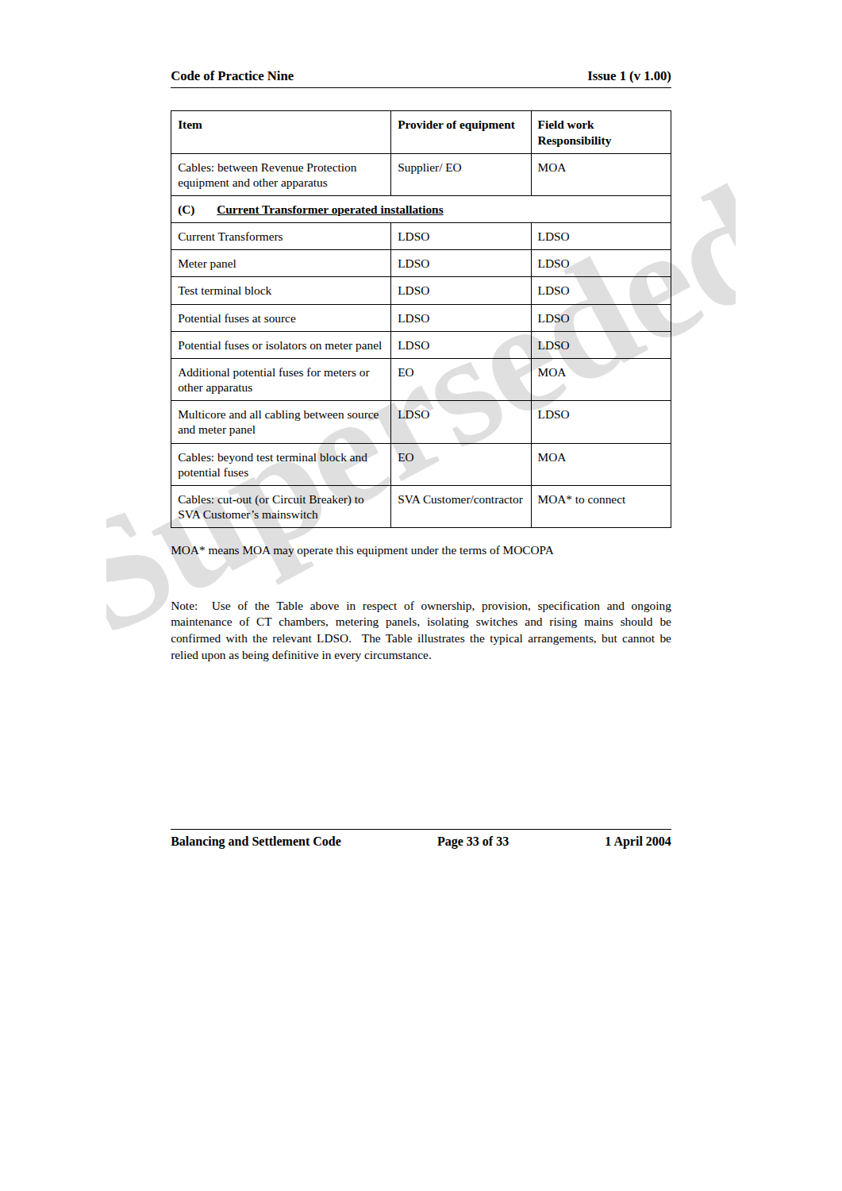Code of Practice Nine Issue 1 (v 1.00)
Superseded
| Item | Provider of equipment | Field work Responsibility |
| --- | --- | --- |
| Cables: between Revenue Protection equipment and other apparatus | Supplier/ EO | MOA |
| (C) Current Transformer operated installations |
| Current Transformers | LDSO | LDSO |
| Meter panel | LDSO | LDSO |
| Test terminal block | LDSO | LDSO |
| Potential fuses at source | LDSO | LDSO |
| Potential fuses or isolators on meter panel | LDSO | LDSO |
| Additional potential fuses for meters or other apparatus | EO | MOA |
| Multicore and all cabling between source and meter panel | LDSO | LDSO |
| Cables: beyond test terminal block and potential fuses | EO | MOA |
| Cables: cut-out (or Circuit Breaker) to SVA Customer’s mainswitch | SVA Customer/contractor | MOA* to connect |
MOA* means MOA may operate this equipment under the terms of MOCOPA
Note: Use of the Table above in respect of ownership, provision, specification and ongoing maintenance of CT chambers, metering panels, isolating switches and rising mains should be confirmed with the relevant LDSO. The Table illustrates the typical arrangements, but cannot be relied upon as being definitive in every circumstance.
Balancing and Settlement Code Page 33 of 33 1 April 2004